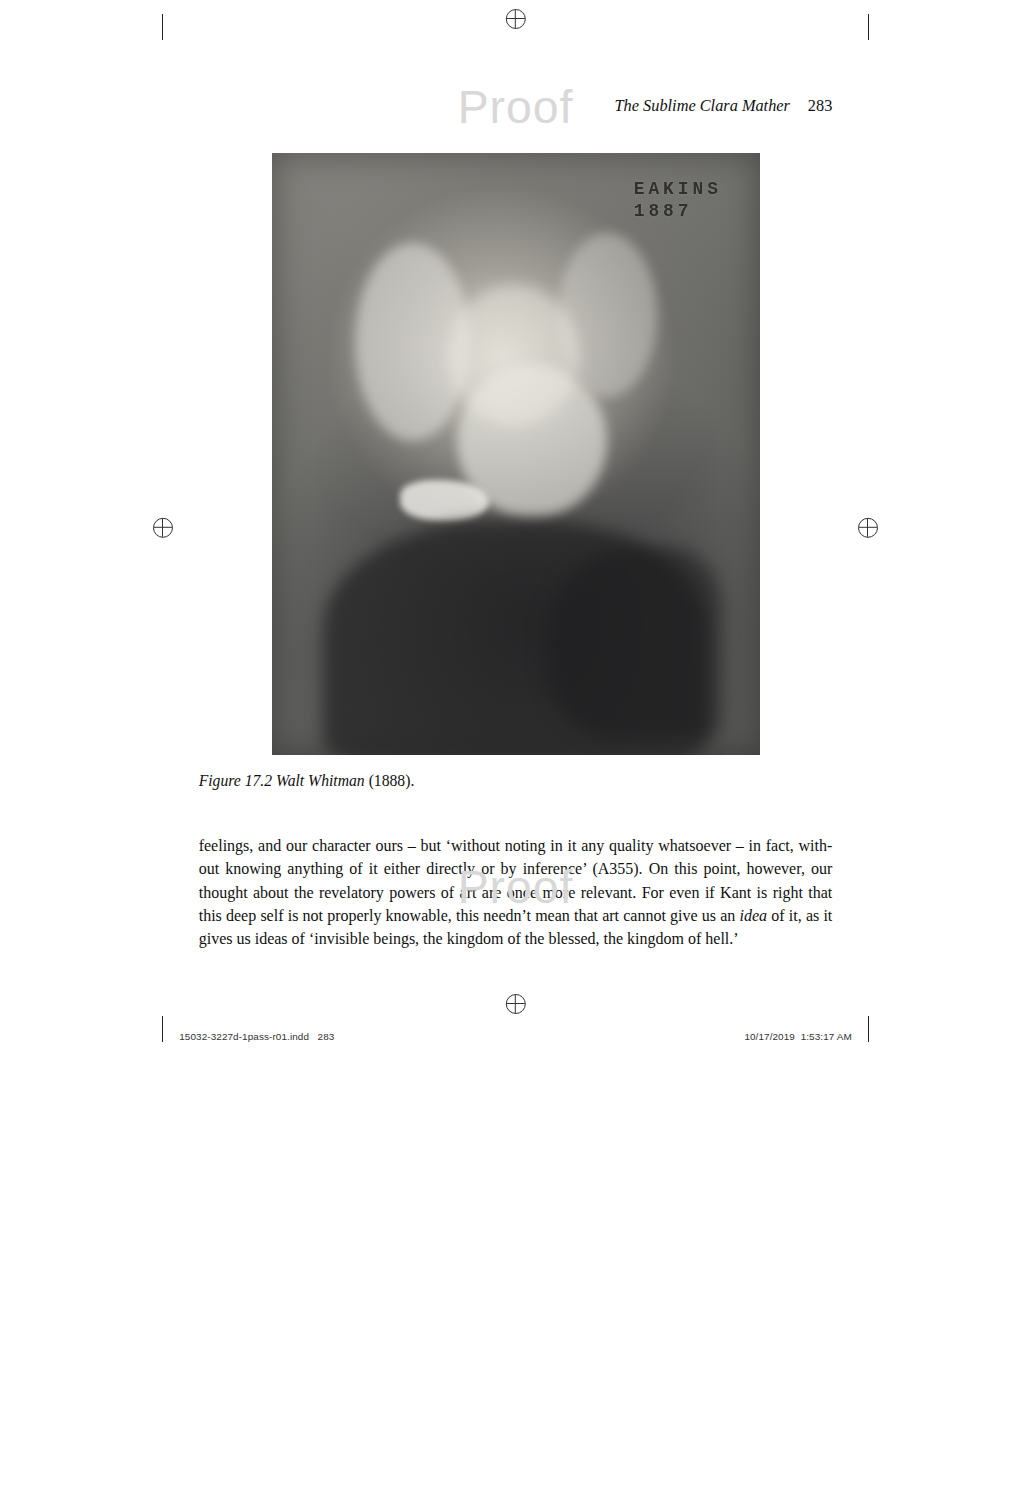Proof
Proof
The Sublime Clara Mather 283
EAKINS
1887
Figure 17.2 Walt Whitman (1888).
feelings, and our character ours – but ‘without noting in it any quality whatsoever – in fact, without knowing anything of it either directly or by inference’ (A355). On this point, however, our thought about the revelatory powers of art are once more relevant. For even if Kant is right that this deep self is not properly knowable, this needn’t mean that art cannot give us an idea of it, as it gives us ideas of ‘invisible beings, the kingdom of the blessed, the kingdom of hell.’
15032-3227d-1pass-r01.indd 283 10/17/2019 1:53:17 AM